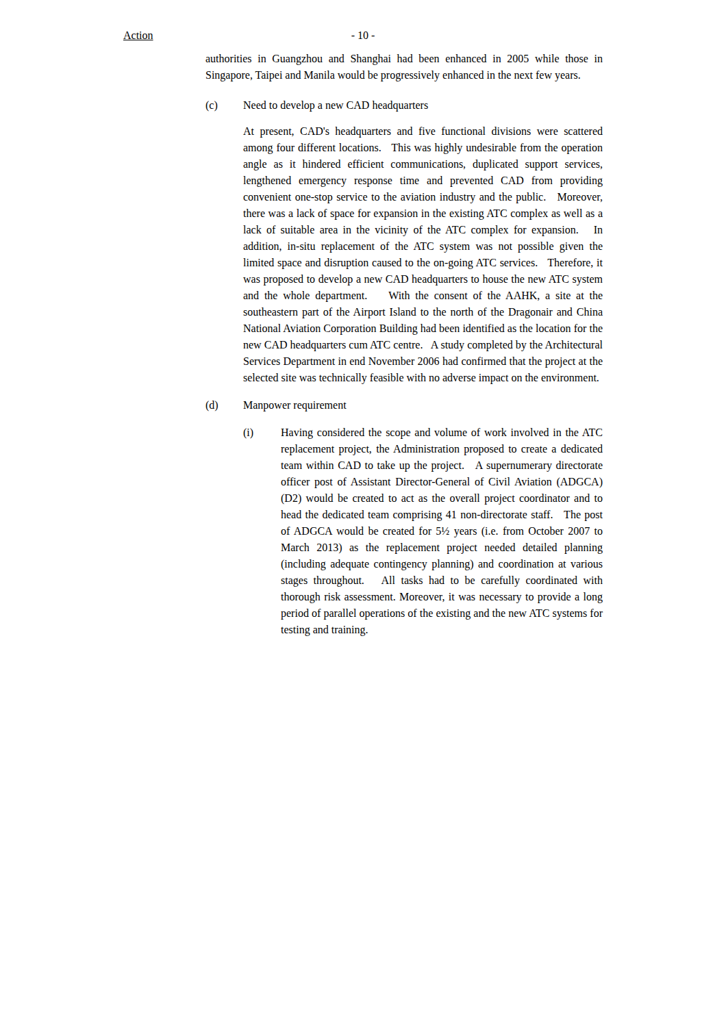Action
- 10 -
authorities in Guangzhou and Shanghai had been enhanced in 2005 while those in Singapore, Taipei and Manila would be progressively enhanced in the next few years.
(c)
Need to develop a new CAD headquarters
At present, CAD's headquarters and five functional divisions were scattered among four different locations. This was highly undesirable from the operation angle as it hindered efficient communications, duplicated support services, lengthened emergency response time and prevented CAD from providing convenient one-stop service to the aviation industry and the public. Moreover, there was a lack of space for expansion in the existing ATC complex as well as a lack of suitable area in the vicinity of the ATC complex for expansion. In addition, in-situ replacement of the ATC system was not possible given the limited space and disruption caused to the on-going ATC services. Therefore, it was proposed to develop a new CAD headquarters to house the new ATC system and the whole department. With the consent of the AAHK, a site at the southeastern part of the Airport Island to the north of the Dragonair and China National Aviation Corporation Building had been identified as the location for the new CAD headquarters cum ATC centre. A study completed by the Architectural Services Department in end November 2006 had confirmed that the project at the selected site was technically feasible with no adverse impact on the environment.
(d)
Manpower requirement
(i)
Having considered the scope and volume of work involved in the ATC replacement project, the Administration proposed to create a dedicated team within CAD to take up the project. A supernumerary directorate officer post of Assistant Director-General of Civil Aviation (ADGCA) (D2) would be created to act as the overall project coordinator and to head the dedicated team comprising 41 non-directorate staff. The post of ADGCA would be created for 5½ years (i.e. from October 2007 to March 2013) as the replacement project needed detailed planning (including adequate contingency planning) and coordination at various stages throughout. All tasks had to be carefully coordinated with thorough risk assessment. Moreover, it was necessary to provide a long period of parallel operations of the existing and the new ATC systems for testing and training.